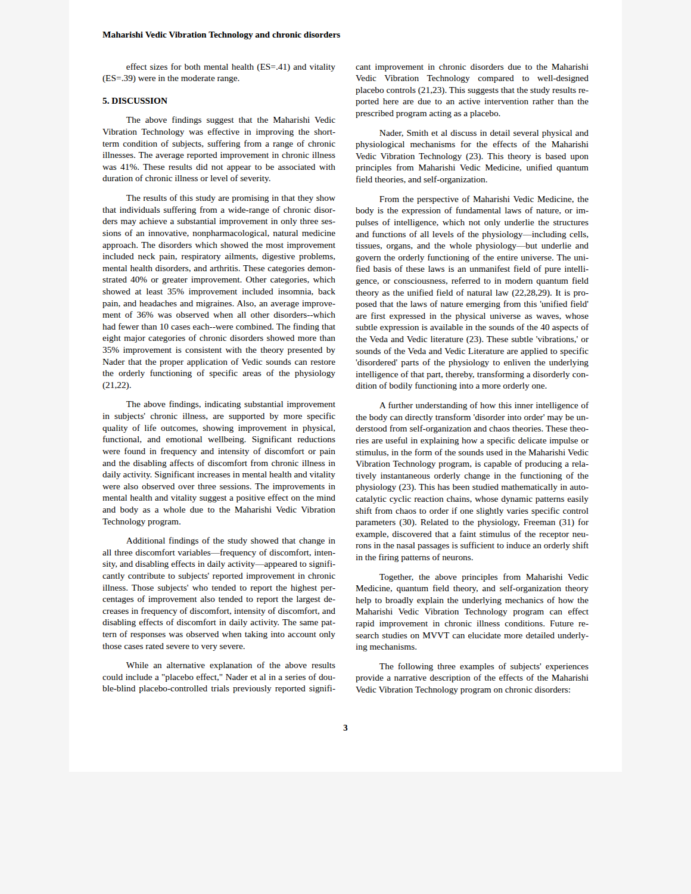Maharishi Vedic Vibration Technology and chronic disorders
effect sizes for both mental health (ES=.41) and vitality (ES=.39) were in the moderate range.
5. DISCUSSION
The above findings suggest that the Maharishi Vedic Vibration Technology was effective in improving the short-term condition of subjects, suffering from a range of chronic illnesses. The average reported improvement in chronic illness was 41%. These results did not appear to be associated with duration of chronic illness or level of severity.
The results of this study are promising in that they show that individuals suffering from a wide-range of chronic disorders may achieve a substantial improvement in only three sessions of an innovative, nonpharmacological, natural medicine approach. The disorders which showed the most improvement included neck pain, respiratory ailments, digestive problems, mental health disorders, and arthritis. These categories demonstrated 40% or greater improvement. Other categories, which showed at least 35% improvement included insomnia, back pain, and headaches and migraines. Also, an average improvement of 36% was observed when all other disorders--which had fewer than 10 cases each--were combined. The finding that eight major categories of chronic disorders showed more than 35% improvement is consistent with the theory presented by Nader that the proper application of Vedic sounds can restore the orderly functioning of specific areas of the physiology (21,22).
The above findings, indicating substantial improvement in subjects' chronic illness, are supported by more specific quality of life outcomes, showing improvement in physical, functional, and emotional wellbeing. Significant reductions were found in frequency and intensity of discomfort or pain and the disabling affects of discomfort from chronic illness in daily activity. Significant increases in mental health and vitality were also observed over three sessions. The improvements in mental health and vitality suggest a positive effect on the mind and body as a whole due to the Maharishi Vedic Vibration Technology program.
Additional findings of the study showed that change in all three discomfort variables—frequency of discomfort, intensity, and disabling effects in daily activity—appeared to significantly contribute to subjects' reported improvement in chronic illness. Those subjects' who tended to report the highest percentages of improvement also tended to report the largest decreases in frequency of discomfort, intensity of discomfort, and disabling effects of discomfort in daily activity. The same pattern of responses was observed when taking into account only those cases rated severe to very severe.
While an alternative explanation of the above results could include a "placebo effect," Nader et al in a series of double-blind placebo-controlled trials previously reported significant improvement in chronic disorders due to the Maharishi Vedic Vibration Technology compared to well-designed placebo controls (21,23). This suggests that the study results reported here are due to an active intervention rather than the prescribed program acting as a placebo.
Nader, Smith et al discuss in detail several physical and physiological mechanisms for the effects of the Maharishi Vedic Vibration Technology (23). This theory is based upon principles from Maharishi Vedic Medicine, unified quantum field theories, and self-organization.
From the perspective of Maharishi Vedic Medicine, the body is the expression of fundamental laws of nature, or impulses of intelligence, which not only underlie the structures and functions of all levels of the physiology—including cells, tissues, organs, and the whole physiology—but underlie and govern the orderly functioning of the entire universe. The unified basis of these laws is an unmanifest field of pure intelligence, or consciousness, referred to in modern quantum field theory as the unified field of natural law (22,28,29). It is proposed that the laws of nature emerging from this 'unified field' are first expressed in the physical universe as waves, whose subtle expression is available in the sounds of the 40 aspects of the Veda and Vedic literature (23). These subtle 'vibrations,' or sounds of the Veda and Vedic Literature are applied to specific 'disordered' parts of the physiology to enliven the underlying intelligence of that part, thereby, transforming a disorderly condition of bodily functioning into a more orderly one.
A further understanding of how this inner intelligence of the body can directly transform 'disorder into order' may be understood from self-organization and chaos theories. These theories are useful in explaining how a specific delicate impulse or stimulus, in the form of the sounds used in the Maharishi Vedic Vibration Technology program, is capable of producing a relatively instantaneous orderly change in the functioning of the physiology (23). This has been studied mathematically in autocatalytic cyclic reaction chains, whose dynamic patterns easily shift from chaos to order if one slightly varies specific control parameters (30). Related to the physiology, Freeman (31) for example, discovered that a faint stimulus of the receptor neurons in the nasal passages is sufficient to induce an orderly shift in the firing patterns of neurons.
Together, the above principles from Maharishi Vedic Medicine, quantum field theory, and self-organization theory help to broadly explain the underlying mechanics of how the Maharishi Vedic Vibration Technology program can effect rapid improvement in chronic illness conditions. Future research studies on MVVT can elucidate more detailed underlying mechanisms.
The following three examples of subjects' experiences provide a narrative description of the effects of the Maharishi Vedic Vibration Technology program on chronic disorders:
3